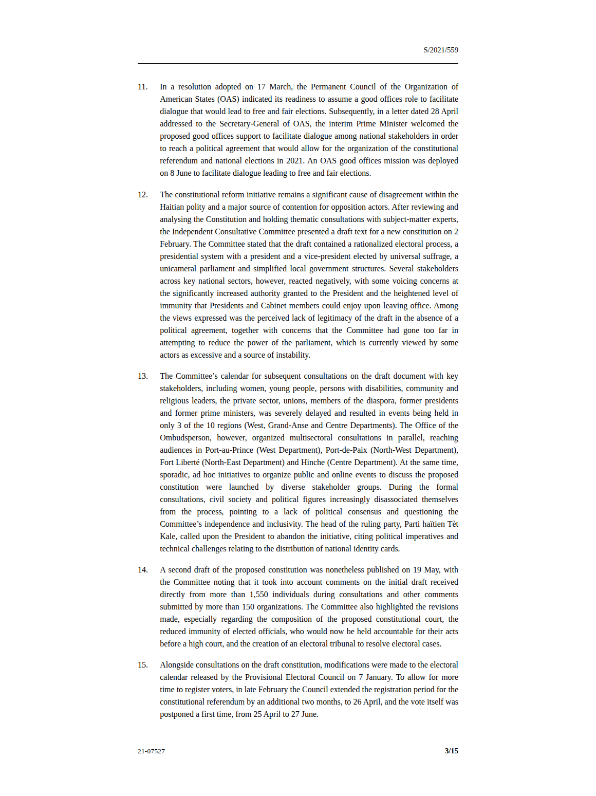S/2021/559
11. In a resolution adopted on 17 March, the Permanent Council of the Organization of American States (OAS) indicated its readiness to assume a good offices role to facilitate dialogue that would lead to free and fair elections. Subsequently, in a letter dated 28 April addressed to the Secretary-General of OAS, the interim Prime Minister welcomed the proposed good offices support to facilitate dialogue among national stakeholders in order to reach a political agreement that would allow for the organization of the constitutional referendum and national elections in 2021. An OAS good offices mission was deployed on 8 June to facilitate dialogue leading to free and fair elections.
12. The constitutional reform initiative remains a significant cause of disagreement within the Haitian polity and a major source of contention for opposition actors. After reviewing and analysing the Constitution and holding thematic consultations with subject-matter experts, the Independent Consultative Committee presented a draft text for a new constitution on 2 February. The Committee stated that the draft contained a rationalized electoral process, a presidential system with a president and a vice-president elected by universal suffrage, a unicameral parliament and simplified local government structures. Several stakeholders across key national sectors, however, reacted negatively, with some voicing concerns at the significantly increased authority granted to the President and the heightened level of immunity that Presidents and Cabinet members could enjoy upon leaving office. Among the views expressed was the perceived lack of legitimacy of the draft in the absence of a political agreement, together with concerns that the Committee had gone too far in attempting to reduce the power of the parliament, which is currently viewed by some actors as excessive and a source of instability.
13. The Committee’s calendar for subsequent consultations on the draft document with key stakeholders, including women, young people, persons with disabilities, community and religious leaders, the private sector, unions, members of the diaspora, former presidents and former prime ministers, was severely delayed and resulted in events being held in only 3 of the 10 regions (West, Grand-Anse and Centre Departments). The Office of the Ombudsperson, however, organized multisectoral consultations in parallel, reaching audiences in Port-au-Prince (West Department), Port-de-Paix (North-West Department), Fort Liberté (North-East Department) and Hinche (Centre Department). At the same time, sporadic, ad hoc initiatives to organize public and online events to discuss the proposed constitution were launched by diverse stakeholder groups. During the formal consultations, civil society and political figures increasingly disassociated themselves from the process, pointing to a lack of political consensus and questioning the Committee’s independence and inclusivity. The head of the ruling party, Parti haïtien Tèt Kale, called upon the President to abandon the initiative, citing political imperatives and technical challenges relating to the distribution of national identity cards.
14. A second draft of the proposed constitution was nonetheless published on 19 May, with the Committee noting that it took into account comments on the initial draft received directly from more than 1,550 individuals during consultations and other comments submitted by more than 150 organizations. The Committee also highlighted the revisions made, especially regarding the composition of the proposed constitutional court, the reduced immunity of elected officials, who would now be held accountable for their acts before a high court, and the creation of an electoral tribunal to resolve electoral cases.
15. Alongside consultations on the draft constitution, modifications were made to the electoral calendar released by the Provisional Electoral Council on 7 January. To allow for more time to register voters, in late February the Council extended the registration period for the constitutional referendum by an additional two months, to 26 April, and the vote itself was postponed a first time, from 25 April to 27 June.
21-07527 3/15